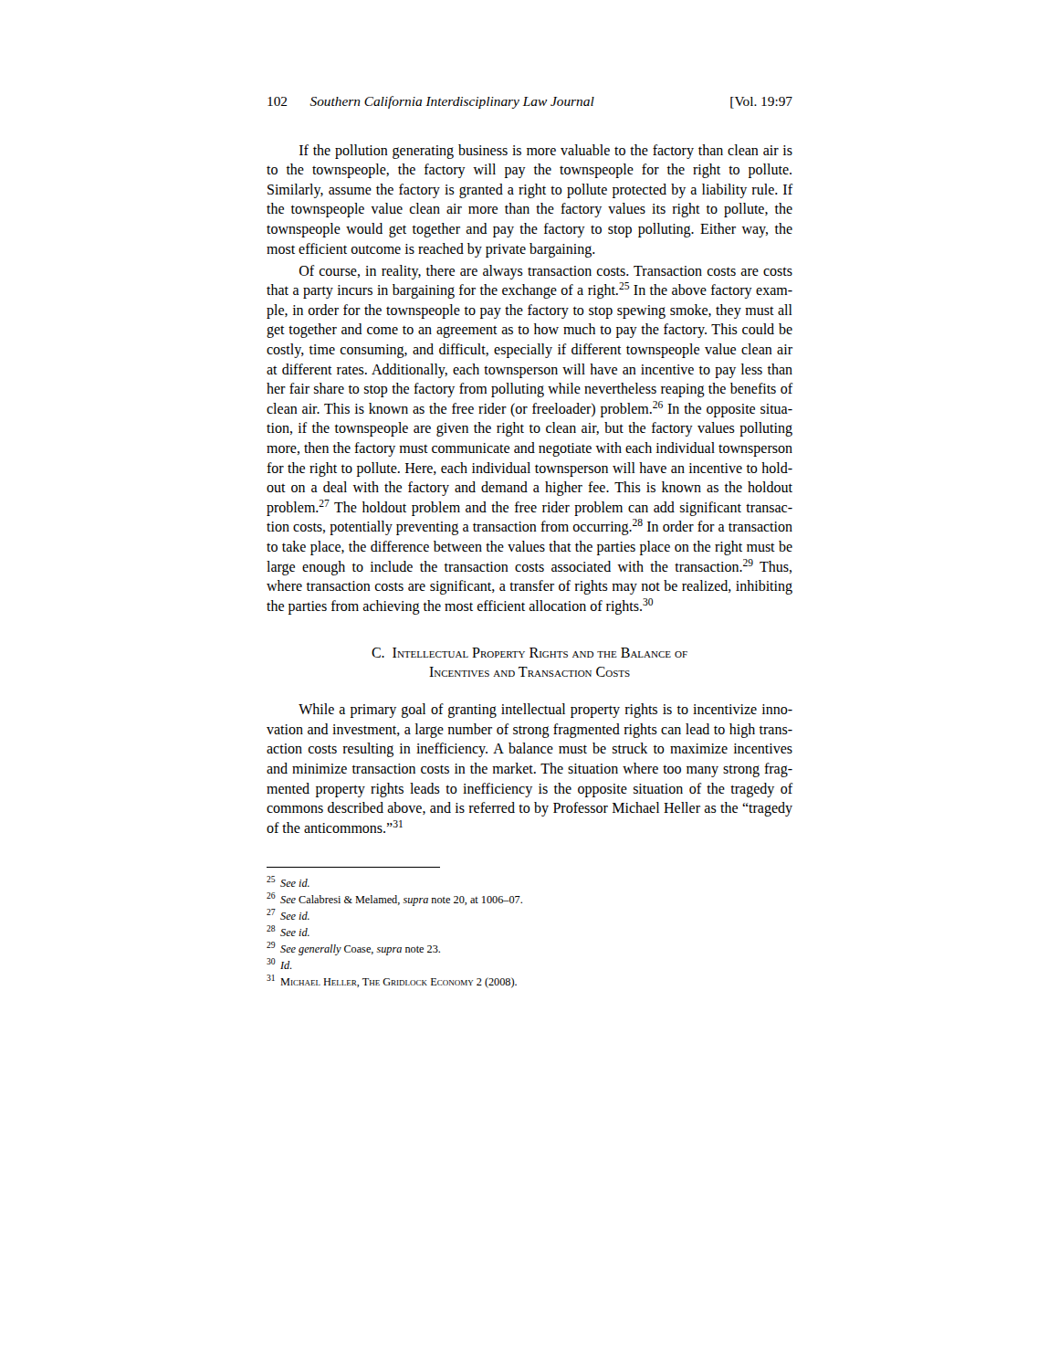102 Southern California Interdisciplinary Law Journal [Vol. 19:97
If the pollution generating business is more valuable to the factory than clean air is to the townspeople, the factory will pay the townspeople for the right to pollute. Similarly, assume the factory is granted a right to pollute protected by a liability rule. If the townspeople value clean air more than the factory values its right to pollute, the townspeople would get together and pay the factory to stop polluting. Either way, the most efficient outcome is reached by private bargaining.
Of course, in reality, there are always transaction costs. Transaction costs are costs that a party incurs in bargaining for the exchange of a right.25 In the above factory example, in order for the townspeople to pay the factory to stop spewing smoke, they must all get together and come to an agreement as to how much to pay the factory. This could be costly, time consuming, and difficult, especially if different townspeople value clean air at different rates. Additionally, each townsperson will have an incentive to pay less than her fair share to stop the factory from polluting while nevertheless reaping the benefits of clean air. This is known as the free rider (or freeloader) problem.26 In the opposite situation, if the townspeople are given the right to clean air, but the factory values polluting more, then the factory must communicate and negotiate with each individual townsperson for the right to pollute. Here, each individual townsperson will have an incentive to holdout on a deal with the factory and demand a higher fee. This is known as the holdout problem.27 The holdout problem and the free rider problem can add significant transaction costs, potentially preventing a transaction from occurring.28 In order for a transaction to take place, the difference between the values that the parties place on the right must be large enough to include the transaction costs associated with the transaction.29 Thus, where transaction costs are significant, a transfer of rights may not be realized, inhibiting the parties from achieving the most efficient allocation of rights.30
C. Intellectual Property Rights and the Balance of
Incentives and Transaction Costs
While a primary goal of granting intellectual property rights is to incentivize innovation and investment, a large number of strong fragmented rights can lead to high transaction costs resulting in inefficiency. A balance must be struck to maximize incentives and minimize transaction costs in the market. The situation where too many strong fragmented property rights leads to inefficiency is the opposite situation of the tragedy of commons described above, and is referred to by Professor Michael Heller as the “tragedy of the anticommons.”31
25 See id.
26 See Calabresi & Melamed, supra note 20, at 1006–07.
27 See id.
28 See id.
29 See generally Coase, supra note 23.
30 Id.
31 Michael Heller, The Gridlock Economy 2 (2008).